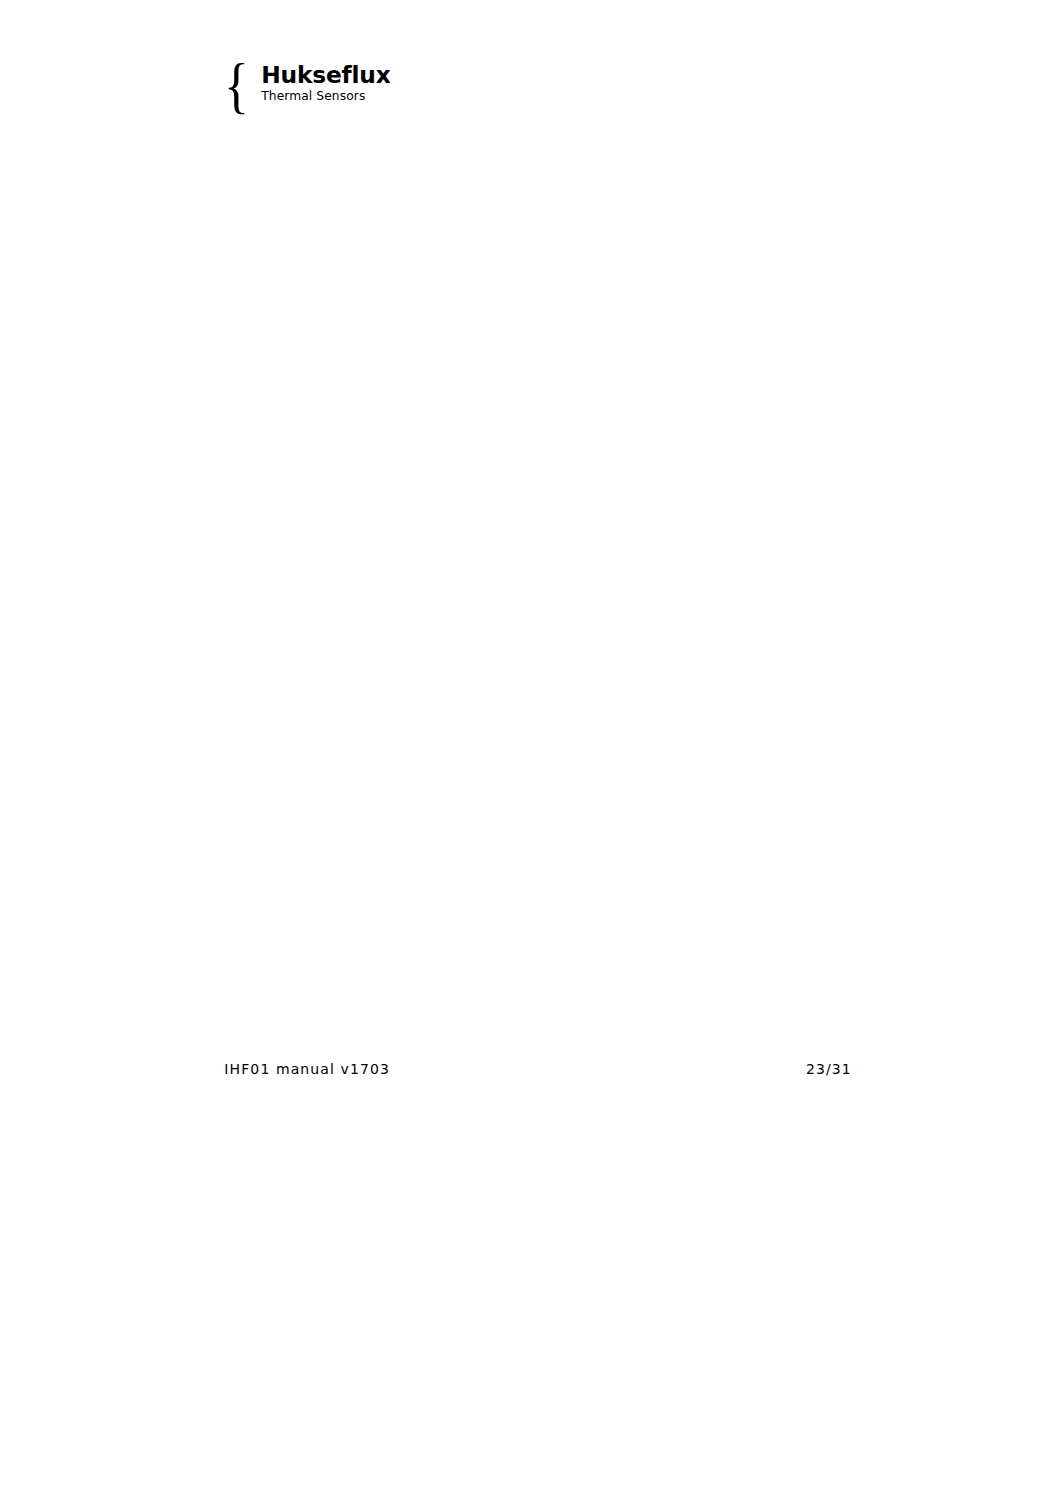{ Hukseflux Thermal Sensors
IHF01 manual v1703 23/31